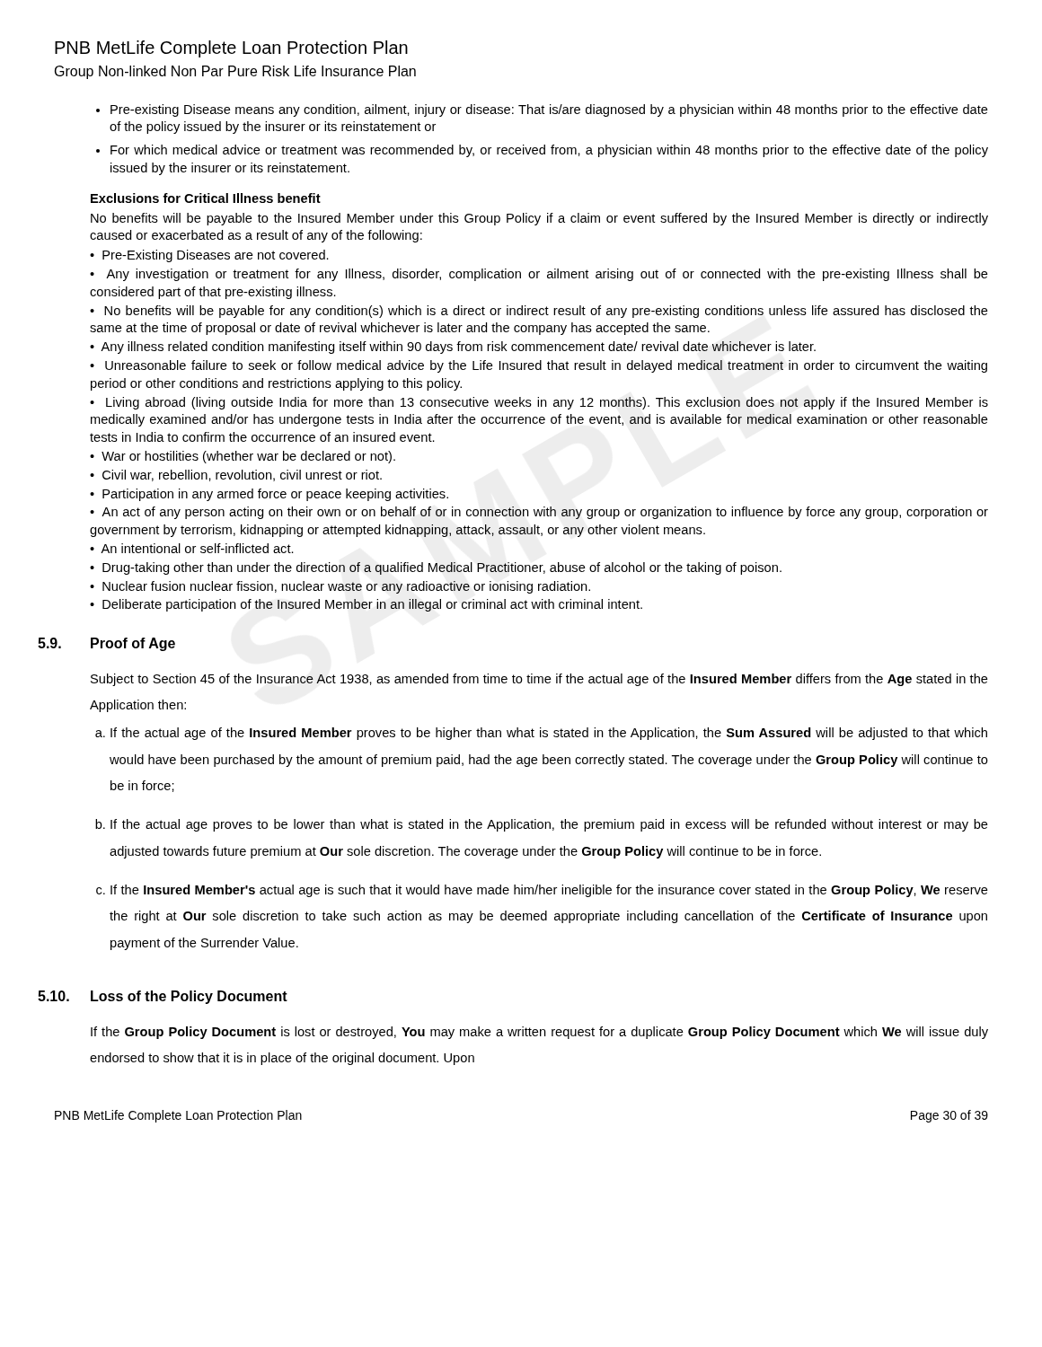SAMPLE
PNB MetLife Complete Loan Protection Plan
Group Non-linked Non Par Pure Risk Life Insurance Plan
Pre-existing Disease means any condition, ailment, injury or disease: That is/are diagnosed by a physician within 48 months prior to the effective date of the policy issued by the insurer or its reinstatement or
For which medical advice or treatment was recommended by, or received from, a physician within 48 months prior to the effective date of the policy issued by the insurer or its reinstatement.
Exclusions for Critical Illness benefit
No benefits will be payable to the Insured Member under this Group Policy if a claim or event suffered by the Insured Member is directly or indirectly caused or exacerbated as a result of any of the following:
• Pre-Existing Diseases are not covered.
• Any investigation or treatment for any Illness, disorder, complication or ailment arising out of or connected with the pre-existing Illness shall be considered part of that pre-existing illness.
• No benefits will be payable for any condition(s) which is a direct or indirect result of any pre-existing conditions unless life assured has disclosed the same at the time of proposal or date of revival whichever is later and the company has accepted the same.
• Any illness related condition manifesting itself within 90 days from risk commencement date/ revival date whichever is later.
• Unreasonable failure to seek or follow medical advice by the Life Insured that result in delayed medical treatment in order to circumvent the waiting period or other conditions and restrictions applying to this policy.
• Living abroad (living outside India for more than 13 consecutive weeks in any 12 months). This exclusion does not apply if the Insured Member is medically examined and/or has undergone tests in India after the occurrence of the event, and is available for medical examination or other reasonable tests in India to confirm the occurrence of an insured event.
• War or hostilities (whether war be declared or not).
• Civil war, rebellion, revolution, civil unrest or riot.
• Participation in any armed force or peace keeping activities.
• An act of any person acting on their own or on behalf of or in connection with any group or organization to influence by force any group, corporation or government by terrorism, kidnapping or attempted kidnapping, attack, assault, or any other violent means.
• An intentional or self-inflicted act.
• Drug-taking other than under the direction of a qualified Medical Practitioner, abuse of alcohol or the taking of poison.
• Nuclear fusion nuclear fission, nuclear waste or any radioactive or ionising radiation.
• Deliberate participation of the Insured Member in an illegal or criminal act with criminal intent.
5.9. Proof of Age
Subject to Section 45 of the Insurance Act 1938, as amended from time to time if the actual age of the Insured Member differs from the Age stated in the Application then:
If the actual age of the Insured Member proves to be higher than what is stated in the Application, the Sum Assured will be adjusted to that which would have been purchased by the amount of premium paid, had the age been correctly stated. The coverage under the Group Policy will continue to be in force;
If the actual age proves to be lower than what is stated in the Application, the premium paid in excess will be refunded without interest or may be adjusted towards future premium at Our sole discretion. The coverage under the Group Policy will continue to be in force.
If the Insured Member's actual age is such that it would have made him/her ineligible for the insurance cover stated in the Group Policy, We reserve the right at Our sole discretion to take such action as may be deemed appropriate including cancellation of the Certificate of Insurance upon payment of the Surrender Value.
5.10. Loss of the Policy Document
If the Group Policy Document is lost or destroyed, You may make a written request for a duplicate Group Policy Document which We will issue duly endorsed to show that it is in place of the original document. Upon
PNB MetLife Complete Loan Protection Plan
Page 30 of 39